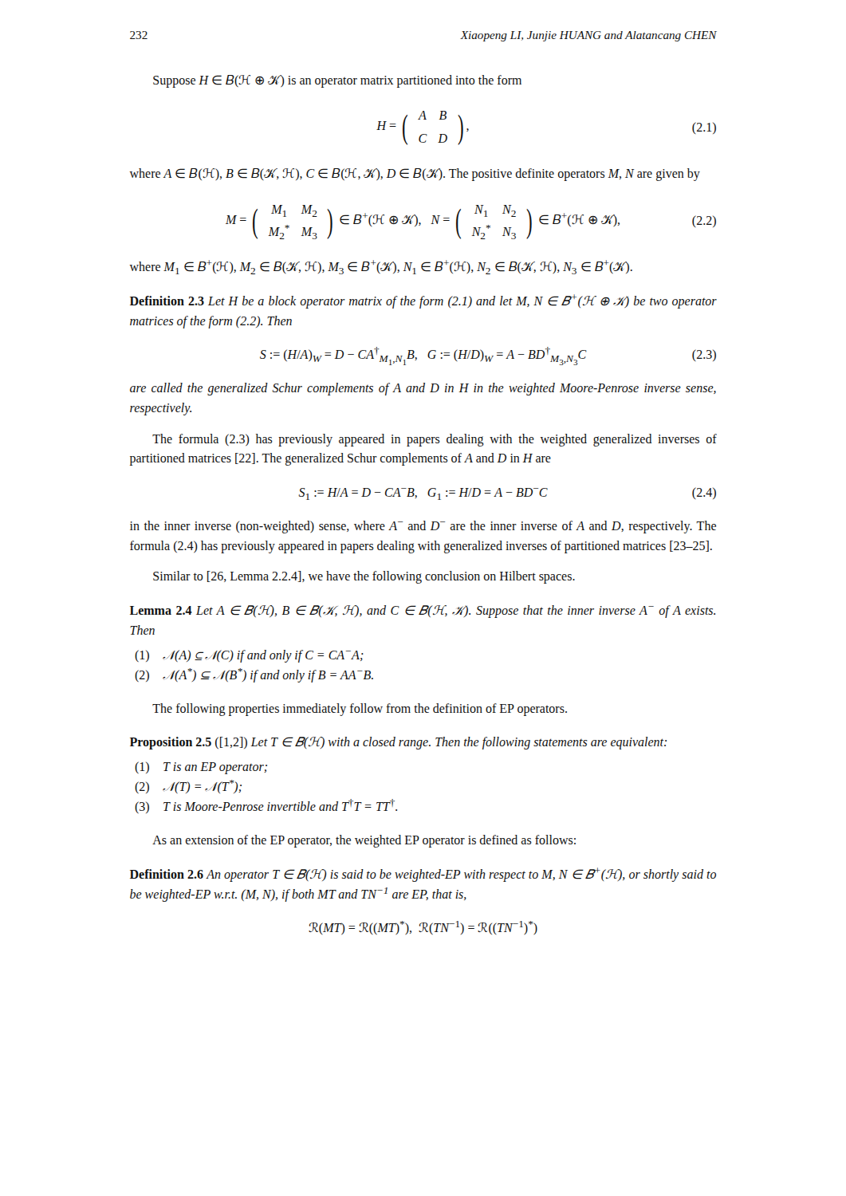232 Xiaopeng LI, Junjie HUANG and Alatancang CHEN
Suppose H ∈ 𝐵(ℋ ⊕ 𝒦) is an operator matrix partitioned into the form
H = (
| A | B |
| C | D |
), (2.1)
where A ∈ 𝐵(ℋ), B ∈ 𝐵(𝒦, ℋ), C ∈ 𝐵(ℋ, 𝒦), D ∈ 𝐵(𝒦). The positive definite operators M, N are given by
M = (
| M 1 | M 2 |
| M 2 * | M 3 |
) ∈ 𝐵+(ℋ ⊕ 𝒦), N = (
| N 1 | N 2 |
| N 2 * | N 3 |
) ∈ 𝐵+(ℋ ⊕ 𝒦), (2.2)
where M1 ∈ 𝐵+(ℋ), M2 ∈ 𝐵(𝒦, ℋ), M3 ∈ 𝐵+(𝒦), N1 ∈ 𝐵+(ℋ), N2 ∈ 𝐵(𝒦, ℋ), N3 ∈ 𝐵+(𝒦).
Definition 2.3 Let H be a block operator matrix of the form (2.1) and let M, N ∈ 𝐵+(ℋ ⊕ 𝒦) be two operator matrices of the form (2.2). Then
S := (H/A)W = D − CA†M1,N1B, G := (H/D)W = A − BD†M3,N3C (2.3)
are called the generalized Schur complements of A and D in H in the weighted Moore-Penrose inverse sense, respectively.
The formula (2.3) has previously appeared in papers dealing with the weighted generalized inverses of partitioned matrices [22]. The generalized Schur complements of A and D in H are
S1 := H/A = D − CA−B, G1 := H/D = A − BD−C (2.4)
in the inner inverse (non-weighted) sense, where A− and D− are the inner inverse of A and D, respectively. The formula (2.4) has previously appeared in papers dealing with generalized inverses of partitioned matrices [23–25].
Similar to [26, Lemma 2.2.4], we have the following conclusion on Hilbert spaces.
Lemma 2.4 Let A ∈ 𝐵(ℋ), B ∈ 𝐵(𝒦, ℋ), and C ∈ 𝐵(ℋ, 𝒦). Suppose that the inner inverse A− of A exists. Then
𝒩(A) ⊆ 𝒩(C) if and only if C = CA−A;
𝒩(A*) ⊆ 𝒩(B*) if and only if B = AA−B.
The following properties immediately follow from the definition of EP operators.
Proposition 2.5 ([1,2]) Let T ∈ 𝐵(ℋ) with a closed range. Then the following statements are equivalent:
T is an EP operator;
𝒩(T) = 𝒩(T*);
T is Moore-Penrose invertible and T†T = TT†.
As an extension of the EP operator, the weighted EP operator is defined as follows:
Definition 2.6 An operator T ∈ 𝐵(ℋ) is said to be weighted-EP with respect to M, N ∈ 𝐵+(ℋ), or shortly said to be weighted-EP w.r.t. (M, N), if both MT and TN−1 are EP, that is,
ℛ(MT) = ℛ((MT)*), ℛ(TN−1) = ℛ((TN−1)*)